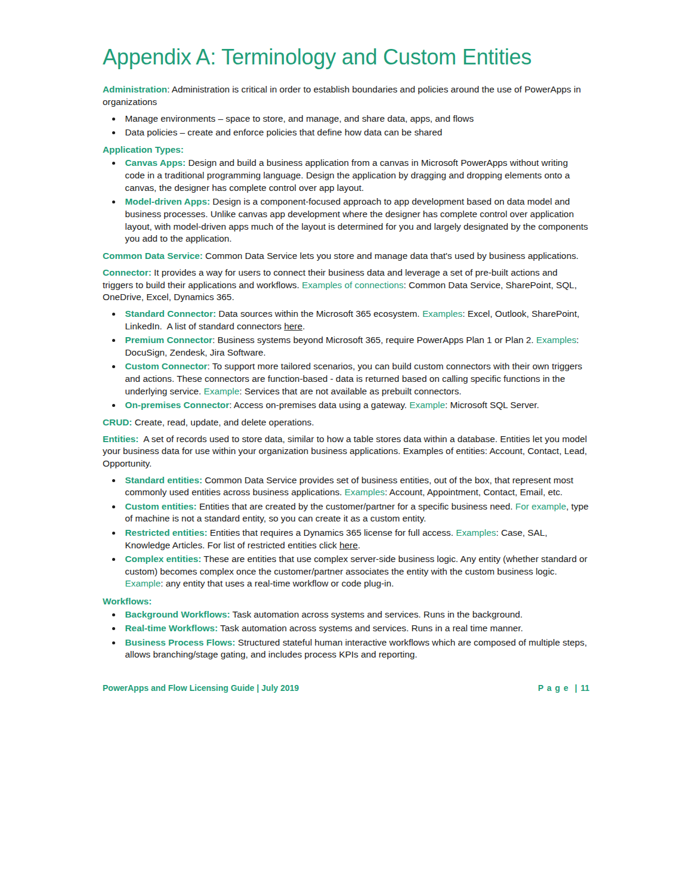Appendix A: Terminology and Custom Entities
Administration: Administration is critical in order to establish boundaries and policies around the use of PowerApps in organizations
Manage environments – space to store, and manage, and share data, apps, and flows
Data policies – create and enforce policies that define how data can be shared
Application Types:
Canvas Apps: Design and build a business application from a canvas in Microsoft PowerApps without writing code in a traditional programming language. Design the application by dragging and dropping elements onto a canvas, the designer has complete control over app layout.
Model-driven Apps: Design is a component-focused approach to app development based on data model and business processes. Unlike canvas app development where the designer has complete control over application layout, with model-driven apps much of the layout is determined for you and largely designated by the components you add to the application.
Common Data Service: Common Data Service lets you store and manage data that's used by business applications.
Connector: It provides a way for users to connect their business data and leverage a set of pre-built actions and triggers to build their applications and workflows. Examples of connections: Common Data Service, SharePoint, SQL, OneDrive, Excel, Dynamics 365.
Standard Connector: Data sources within the Microsoft 365 ecosystem. Examples: Excel, Outlook, SharePoint, LinkedIn. A list of standard connectors here.
Premium Connector: Business systems beyond Microsoft 365, require PowerApps Plan 1 or Plan 2. Examples: DocuSign, Zendesk, Jira Software.
Custom Connector: To support more tailored scenarios, you can build custom connectors with their own triggers and actions. These connectors are function-based - data is returned based on calling specific functions in the underlying service. Example: Services that are not available as prebuilt connectors.
On-premises Connector: Access on-premises data using a gateway. Example: Microsoft SQL Server.
CRUD: Create, read, update, and delete operations.
Entities: A set of records used to store data, similar to how a table stores data within a database. Entities let you model your business data for use within your organization business applications. Examples of entities: Account, Contact, Lead, Opportunity.
Standard entities: Common Data Service provides set of business entities, out of the box, that represent most commonly used entities across business applications. Examples: Account, Appointment, Contact, Email, etc.
Custom entities: Entities that are created by the customer/partner for a specific business need. For example, type of machine is not a standard entity, so you can create it as a custom entity.
Restricted entities: Entities that requires a Dynamics 365 license for full access. Examples: Case, SAL, Knowledge Articles. For list of restricted entities click here.
Complex entities: These are entities that use complex server-side business logic. Any entity (whether standard or custom) becomes complex once the customer/partner associates the entity with the custom business logic. Example: any entity that uses a real-time workflow or code plug-in.
Workflows:
Background Workflows: Task automation across systems and services. Runs in the background.
Real-time Workflows: Task automation across systems and services. Runs in a real time manner.
Business Process Flows: Structured stateful human interactive workflows which are composed of multiple steps, allows branching/stage gating, and includes process KPIs and reporting.
PowerApps and Flow Licensing Guide | July 2019 P a g e | 11